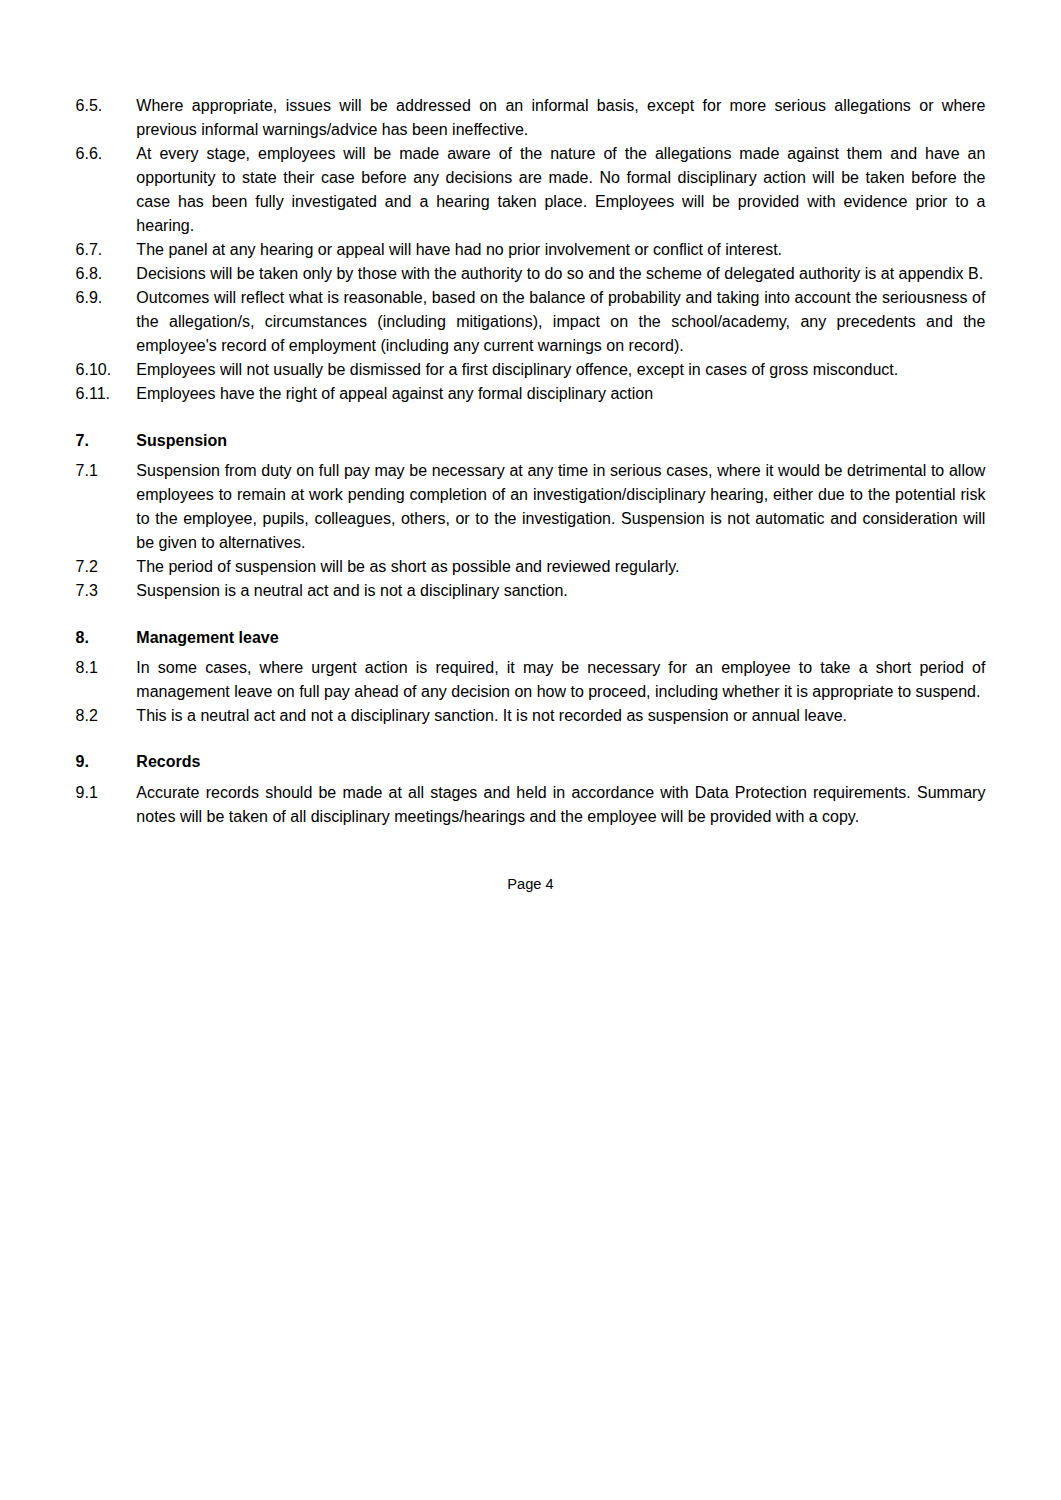6.5. Where appropriate, issues will be addressed on an informal basis, except for more serious allegations or where previous informal warnings/advice has been ineffective.
6.6. At every stage, employees will be made aware of the nature of the allegations made against them and have an opportunity to state their case before any decisions are made. No formal disciplinary action will be taken before the case has been fully investigated and a hearing taken place. Employees will be provided with evidence prior to a hearing.
6.7. The panel at any hearing or appeal will have had no prior involvement or conflict of interest.
6.8. Decisions will be taken only by those with the authority to do so and the scheme of delegated authority is at appendix B.
6.9. Outcomes will reflect what is reasonable, based on the balance of probability and taking into account the seriousness of the allegation/s, circumstances (including mitigations), impact on the school/academy, any precedents and the employee's record of employment (including any current warnings on record).
6.10. Employees will not usually be dismissed for a first disciplinary offence, except in cases of gross misconduct.
6.11. Employees have the right of appeal against any formal disciplinary action
7. Suspension
7.1 Suspension from duty on full pay may be necessary at any time in serious cases, where it would be detrimental to allow employees to remain at work pending completion of an investigation/disciplinary hearing, either due to the potential risk to the employee, pupils, colleagues, others, or to the investigation. Suspension is not automatic and consideration will be given to alternatives.
7.2 The period of suspension will be as short as possible and reviewed regularly.
7.3 Suspension is a neutral act and is not a disciplinary sanction.
8. Management leave
8.1 In some cases, where urgent action is required, it may be necessary for an employee to take a short period of management leave on full pay ahead of any decision on how to proceed, including whether it is appropriate to suspend.
8.2 This is a neutral act and not a disciplinary sanction. It is not recorded as suspension or annual leave.
9. Records
9.1 Accurate records should be made at all stages and held in accordance with Data Protection requirements. Summary notes will be taken of all disciplinary meetings/hearings and the employee will be provided with a copy.
Page 4